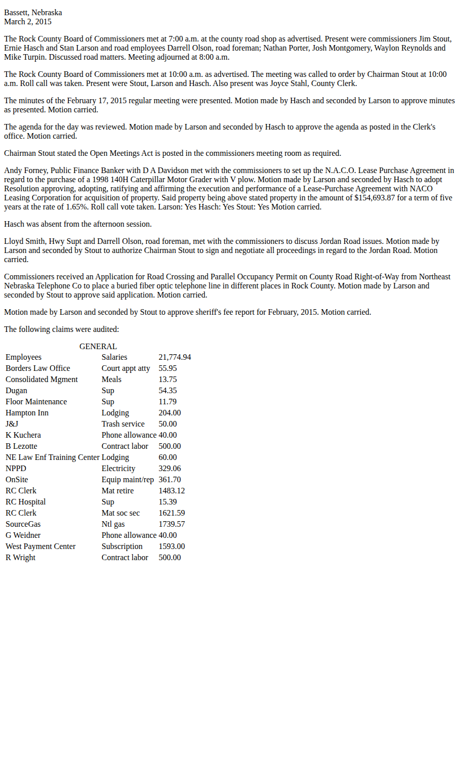Bassett, Nebraska
March 2, 2015
The Rock County Board of Commissioners met at 7:00 a.m. at the county road shop as advertised. Present were commissioners Jim Stout, Ernie Hasch and Stan Larson and road employees Darrell Olson, road foreman; Nathan Porter, Josh Montgomery, Waylon Reynolds and Mike Turpin. Discussed road matters. Meeting adjourned at 8:00 a.m.
The Rock County Board of Commissioners met at 10:00 a.m. as advertised. The meeting was called to order by Chairman Stout at 10:00 a.m. Roll call was taken. Present were Stout, Larson and Hasch. Also present was Joyce Stahl, County Clerk.
The minutes of the February 17, 2015 regular meeting were presented. Motion made by Hasch and seconded by Larson to approve minutes as presented. Motion carried.
The agenda for the day was reviewed. Motion made by Larson and seconded by Hasch to approve the agenda as posted in the Clerk's office. Motion carried.
Chairman Stout stated the Open Meetings Act is posted in the commissioners meeting room as required.
Andy Forney, Public Finance Banker with D A Davidson met with the commissioners to set up the N.A.C.O. Lease Purchase Agreement in regard to the purchase of a 1998 140H Caterpillar Motor Grader with V plow. Motion made by Larson and seconded by Hasch to adopt Resolution approving, adopting, ratifying and affirming the execution and performance of a Lease-Purchase Agreement with NACO Leasing Corporation for acquisition of property. Said property being above stated property in the amount of $154,693.87 for a term of five years at the rate of 1.65%. Roll call vote taken. Larson: Yes Hasch: Yes Stout: Yes Motion carried.
Hasch was absent from the afternoon session.
Lloyd Smith, Hwy Supt and Darrell Olson, road foreman, met with the commissioners to discuss Jordan Road issues. Motion made by Larson and seconded by Stout to authorize Chairman Stout to sign and negotiate all proceedings in regard to the Jordan Road. Motion carried.
Commissioners received an Application for Road Crossing and Parallel Occupancy Permit on County Road Right-of-Way from Northeast Nebraska Telephone Co to place a buried fiber optic telephone line in different places in Rock County. Motion made by Larson and seconded by Stout to approve said application. Motion carried.
Motion made by Larson and seconded by Stout to approve sheriff's fee report for February, 2015. Motion carried.
The following claims were audited:
GENERAL
| Employees | Salaries | 21,774.94 |
| Borders Law Office | Court appt atty | 55.95 |
| Consolidated Mgment | Meals | 13.75 |
| Dugan | Sup | 54.35 |
| Floor Maintenance | Sup | 11.79 |
| Hampton Inn | Lodging | 204.00 |
| J&J | Trash service | 50.00 |
| K Kuchera | Phone allowance | 40.00 |
| B Lezotte | Contract labor | 500.00 |
| NE Law Enf Training Center | Lodging | 60.00 |
| NPPD | Electricity | 329.06 |
| OnSite | Equip maint/rep | 361.70 |
| RC Clerk | Mat retire | 1483.12 |
| RC Hospital | Sup | 15.39 |
| RC Clerk | Mat soc sec | 1621.59 |
| SourceGas | Ntl gas | 1739.57 |
| G Weidner | Phone allowance | 40.00 |
| West Payment Center | Subscription | 1593.00 |
| R Wright | Contract labor | 500.00 |